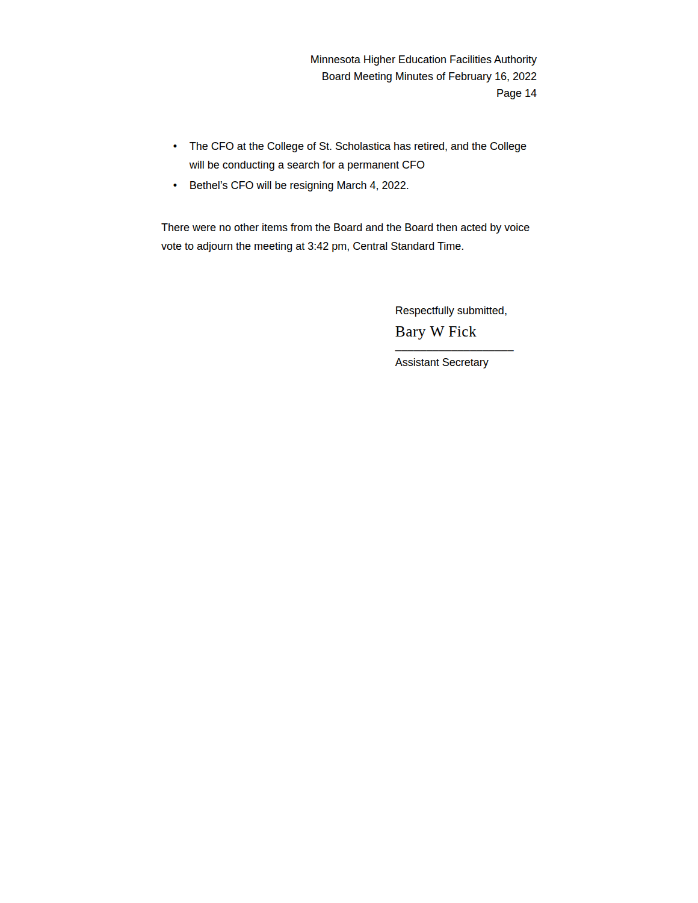Minnesota Higher Education Facilities Authority
Board Meeting Minutes of February 16, 2022
Page 14
The CFO at the College of St. Scholastica has retired, and the College will be conducting a search for a permanent CFO
Bethel’s CFO will be resigning March 4, 2022.
There were no other items from the Board and the Board then acted by voice vote to adjourn the meeting at 3:42 pm, Central Standard Time.
Respectfully submitted,
Bary W Fick
___________________
Assistant Secretary